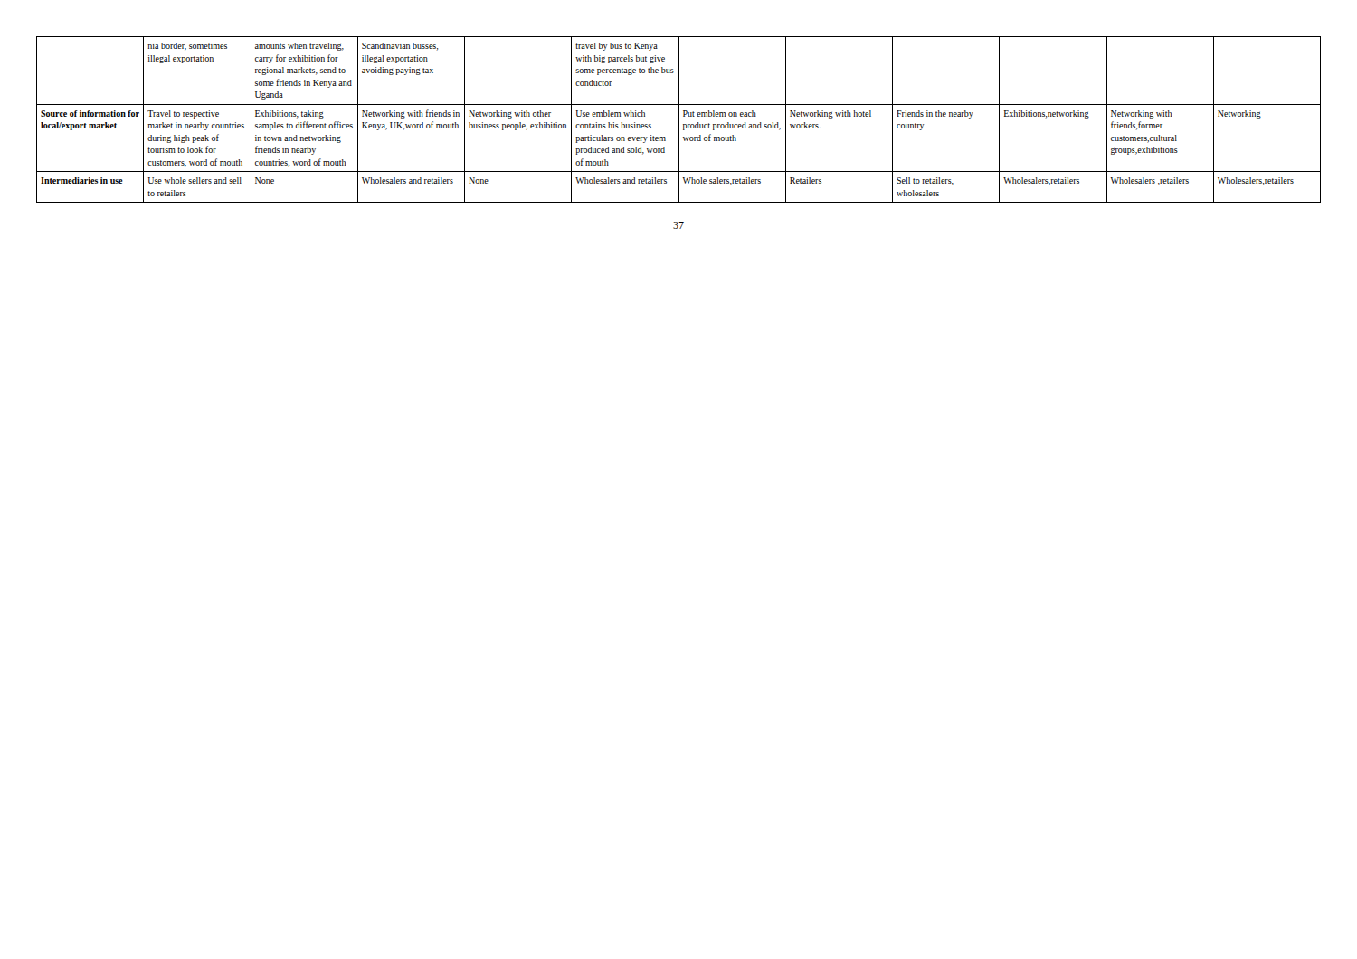| | nia border, sometimes illegal exportation | amounts when traveling, carry for exhibition for regional markets, send to some friends in Kenya and Uganda | Scandinavian busses, illegal exportation avoiding paying tax | | travel by bus to Kenya with big parcels but give some percentage to the bus conductor | | | | | | |
| Source of information for local/export market | Travel to respective market in nearby countries during high peak of tourism to look for customers, word of mouth | Exhibitions, taking samples to different offices in town and networking friends in nearby countries, word of mouth | Networking with friends in Kenya, UK,word of mouth | Networking with other business people, exhibition | Use emblem which contains his business particulars on every item produced and sold, word of mouth | Put emblem on each product produced and sold, word of mouth | Networking with hotel workers. | Friends in the nearby country | Exhibitions,networking | Networking with friends,former customers,cultural groups,exhibitions | Networking |
| Intermediaries in use | Use whole sellers and sell to retailers | None | Wholesalers and retailers | None | Wholesalers and retailers | Whole salers,retailers | Retailers | Sell to retailers, wholesalers | Wholesalers,retailers | Wholesalers ,retailers | Wholesalers,retailers |
37